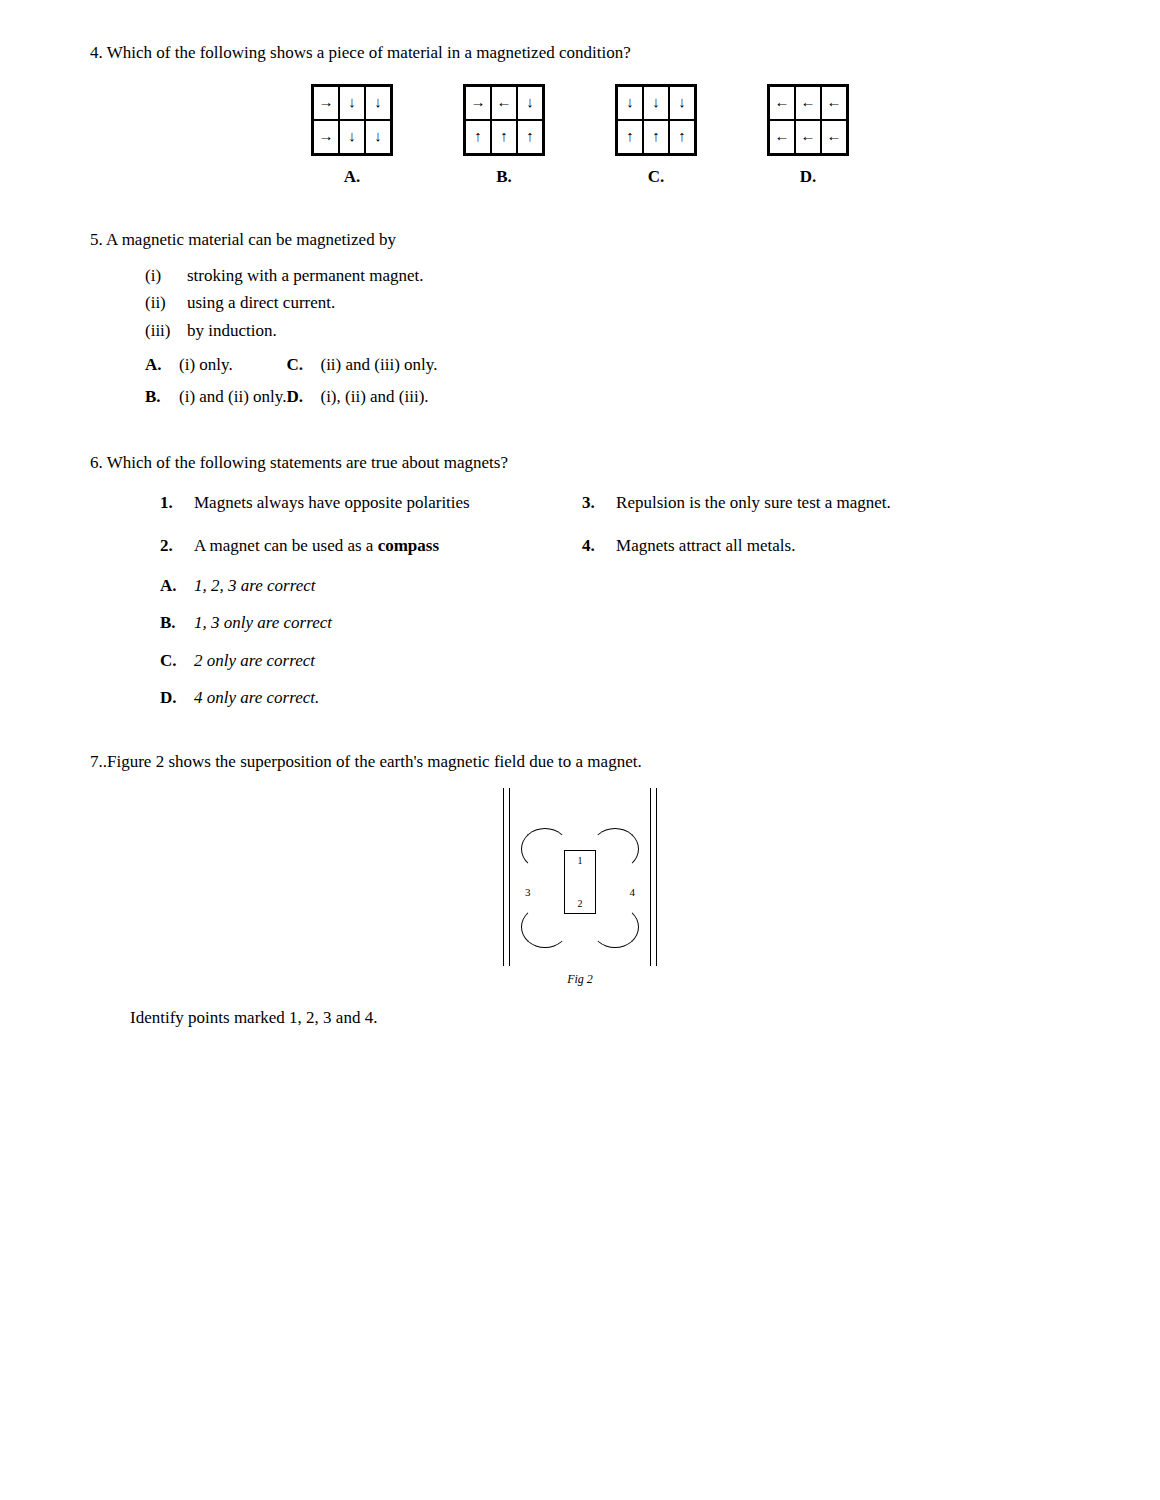4. Which of the following shows a piece of material in a magnetized condition?
→
↓
↓
→
↓
↓
A.
→
←
↓
↑
↑
↑
B.
↓
↓
↓
↑
↑
↑
C.
←
←
←
←
←
←
D.
5. A magnetic material can be magnetized by
(i) stroking with a permanent magnet.
(ii) using a direct current.
(iii) by induction.
| A. | (i) only. | C. | (ii) and (iii) only. |
| B. | (i) and (ii) only. | D. | (i), (ii) and (iii). |
6. Which of the following statements are true about magnets?
| 1. | Magnets always have opposite polarities | 3. | Repulsion is the only sure test a magnet. |
| 2. | A magnet can be used as a compass | 4. | Magnets attract all metals. |
A. 1, 2, 3 are correct
B. 1, 3 only are correct
C. 2 only are correct
D. 4 only are correct.
7..Figure 2 shows the superposition of the earth's magnetic field due to a magnet.
1 2
3 4 Fig 2
Identify points marked 1, 2, 3 and 4.